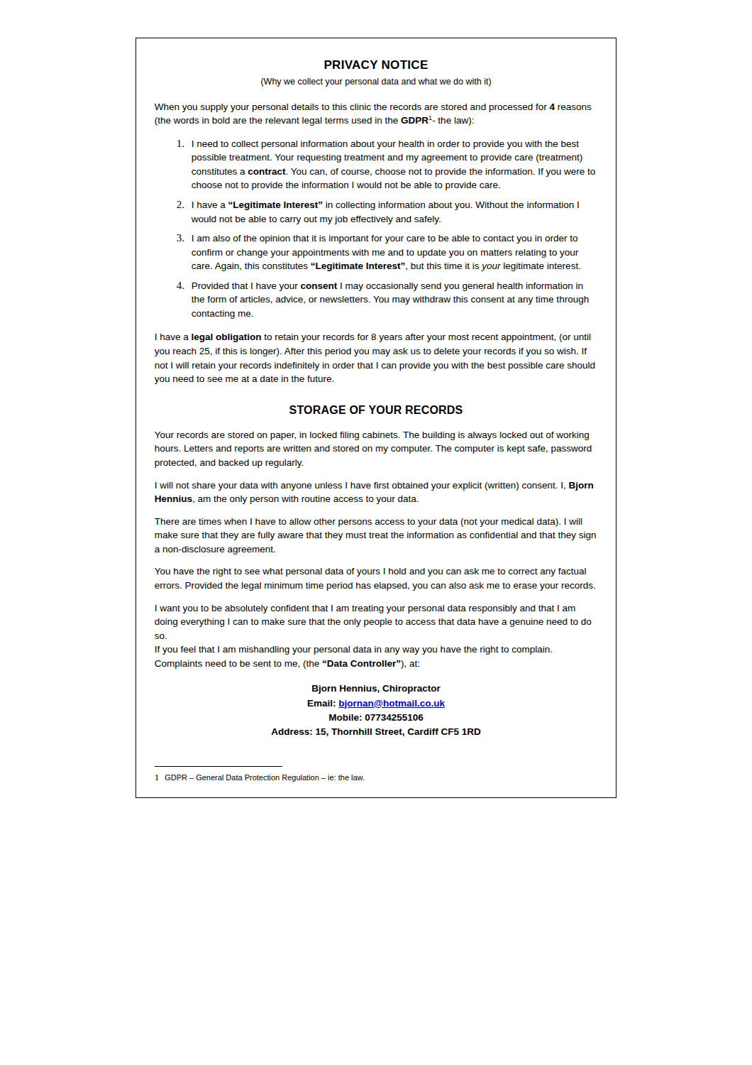PRIVACY NOTICE
(Why we collect your personal data and what we do with it)
When you supply your personal details to this clinic the records are stored and processed for 4 reasons (the words in bold are the relevant legal terms used in the GDPR1- the law):
I need to collect personal information about your health in order to provide you with the best possible treatment. Your requesting treatment and my agreement to provide care (treatment) constitutes a contract. You can, of course, choose not to provide the information. If you were to choose not to provide the information I would not be able to provide care.
I have a “Legitimate Interest” in collecting information about you. Without the information I would not be able to carry out my job effectively and safely.
I am also of the opinion that it is important for your care to be able to contact you in order to confirm or change your appointments with me and to update you on matters relating to your care. Again, this constitutes “Legitimate Interest”, but this time it is your legitimate interest.
Provided that I have your consent I may occasionally send you general health information in the form of articles, advice, or newsletters. You may withdraw this consent at any time through contacting me.
I have a legal obligation to retain your records for 8 years after your most recent appointment, (or until you reach 25, if this is longer). After this period you may ask us to delete your records if you so wish. If not I will retain your records indefinitely in order that I can provide you with the best possible care should you need to see me at a date in the future.
STORAGE OF YOUR RECORDS
Your records are stored on paper, in locked filing cabinets. The building is always locked out of working hours. Letters and reports are written and stored on my computer. The computer is kept safe, password protected, and backed up regularly.
I will not share your data with anyone unless I have first obtained your explicit (written) consent. I, Bjorn Hennius, am the only person with routine access to your data.
There are times when I have to allow other persons access to your data (not your medical data). I will make sure that they are fully aware that they must treat the information as confidential and that they sign a non-disclosure agreement.
You have the right to see what personal data of yours I hold and you can ask me to correct any factual errors. Provided the legal minimum time period has elapsed, you can also ask me to erase your records.
I want you to be absolutely confident that I am treating your personal data responsibly and that I am doing everything I can to make sure that the only people to access that data have a genuine need to do so.
If you feel that I am mishandling your personal data in any way you have the right to complain. Complaints need to be sent to me, (the “Data Controller”), at:
Bjorn Hennius, Chiropractor
Email: bjornan@hotmail.co.uk
Mobile: 07734255106
Address: 15, Thornhill Street, Cardiff CF5 1RD
1 GDPR – General Data Protection Regulation – ie: the law.